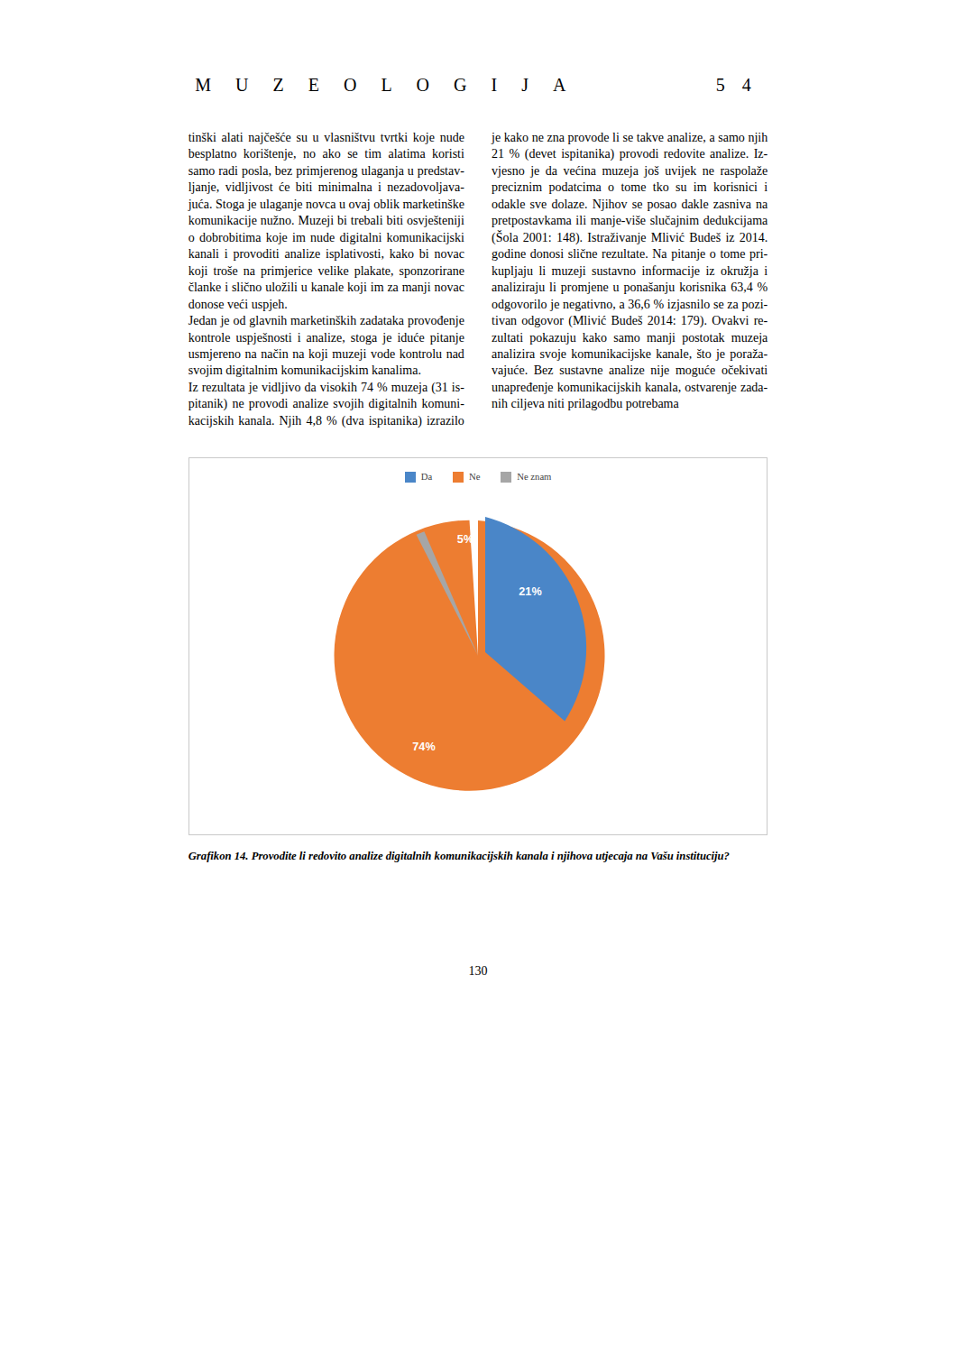M U Z E O L O G I J A 5 4
tinški alati najčešće su u vlasništvu tvrtki koje nude besplatno korištenje, no ako se tim alatima koristi samo radi posla, bez primjerenog ulaganja u predstavljanje, vidljivost će biti minimalna i nezadovoljavajuća. Stoga je ulaganje novca u ovaj oblik marketinške komunikacije nužno. Muzeji bi trebali biti osvješteniji o dobrobitima koje im nude digitalni komunikacijski kanali i provoditi analize isplativosti, kako bi novac koji troše na primjerice velike plakate, sponzorirane članke i slično uložili u kanale koji im za manji novac donose veći uspjeh.
Jedan je od glavnih marketinških zadataka provođenje kontrole uspješnosti i analize, stoga je iduće pitanje usmjereno na način na koji muzeji vode kontrolu nad svojim digitalnim komunikacijskim kanalima.
Iz rezultata je vidljivo da visokih 74 % muzeja (31 ispitanik) ne provodi analize svojih digitalnih komunikacijskih kanala. Njih 4,8 % (dva ispitanika) izrazilo je kako ne zna provode li se takve analize, a samo njih 21 % (devet ispitanika) provodi redovite analize. Izvjesno je da većina muzeja još uvijek ne raspolaže preciznim podatcima o tome tko su im korisnici i odakle sve dolaze. Njihov se posao dakle zasniva na pretpostavkama ili manje-više slučajnim dedukcijama (Šola 2001: 148). Istraživanje Mlivić Budeš iz 2014. godine donosi slične rezultate. Na pitanje o tome prikupljaju li muzeji sustavno informacije iz okružja i analiziraju li promjene u ponašanju korisnika 63,4 % odgovorilo je negativno, a 36,6 % izjasnilo se za pozitivan odgovor (Mlivić Budeš 2014: 179). Ovakvi rezultati pokazuju kako samo manji postotak muzeja analizira svoje komunikacijske kanale, što je poražavajuće. Bez sustavne analize nije moguće očekivati unapređenje komunikacijskih kanala, ostvarenje zadanih ciljeva niti prilagodbu potrebama
Da Ne Ne znam
21% 5% 74%
Grafikon 14. Provodite li redovito analize digitalnih komunikacijskih kanala i njihova utjecaja na Vašu instituciju?
130